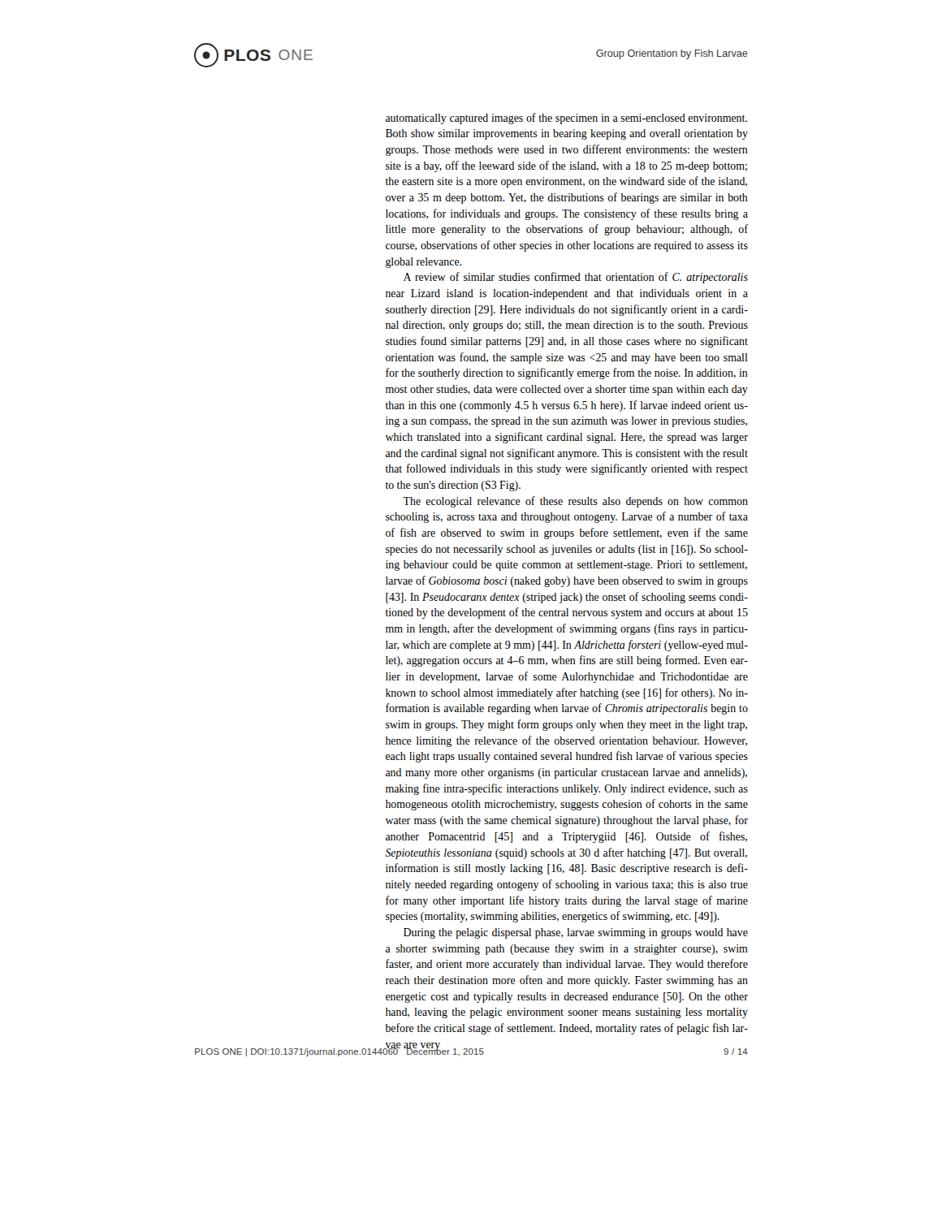PLOS ONE
Group Orientation by Fish Larvae
automatically captured images of the specimen in a semi-enclosed environment. Both show similar improvements in bearing keeping and overall orientation by groups. Those methods were used in two different environments: the western site is a bay, off the leeward side of the island, with a 18 to 25 m-deep bottom; the eastern site is a more open environment, on the windward side of the island, over a 35 m deep bottom. Yet, the distributions of bearings are similar in both locations, for individuals and groups. The consistency of these results bring a little more generality to the observations of group behaviour; although, of course, observations of other species in other locations are required to assess its global relevance.
A review of similar studies confirmed that orientation of C. atripectoralis near Lizard island is location-independent and that individuals orient in a southerly direction [29]. Here individuals do not significantly orient in a cardinal direction, only groups do; still, the mean direction is to the south. Previous studies found similar patterns [29] and, in all those cases where no significant orientation was found, the sample size was <25 and may have been too small for the southerly direction to significantly emerge from the noise. In addition, in most other studies, data were collected over a shorter time span within each day than in this one (commonly 4.5 h versus 6.5 h here). If larvae indeed orient using a sun compass, the spread in the sun azimuth was lower in previous studies, which translated into a significant cardinal signal. Here, the spread was larger and the cardinal signal not significant anymore. This is consistent with the result that followed individuals in this study were significantly oriented with respect to the sun's direction (S3 Fig).
The ecological relevance of these results also depends on how common schooling is, across taxa and throughout ontogeny. Larvae of a number of taxa of fish are observed to swim in groups before settlement, even if the same species do not necessarily school as juveniles or adults (list in [16]). So schooling behaviour could be quite common at settlement-stage. Priori to settlement, larvae of Gobiosoma bosci (naked goby) have been observed to swim in groups [43]. In Pseudocaranx dentex (striped jack) the onset of schooling seems conditioned by the development of the central nervous system and occurs at about 15 mm in length, after the development of swimming organs (fins rays in particular, which are complete at 9 mm) [44]. In Aldrichetta forsteri (yellow-eyed mullet), aggregation occurs at 4–6 mm, when fins are still being formed. Even earlier in development, larvae of some Aulorhynchidae and Trichodontidae are known to school almost immediately after hatching (see [16] for others). No information is available regarding when larvae of Chromis atripectoralis begin to swim in groups. They might form groups only when they meet in the light trap, hence limiting the relevance of the observed orientation behaviour. However, each light traps usually contained several hundred fish larvae of various species and many more other organisms (in particular crustacean larvae and annelids), making fine intra-specific interactions unlikely. Only indirect evidence, such as homogeneous otolith microchemistry, suggests cohesion of cohorts in the same water mass (with the same chemical signature) throughout the larval phase, for another Pomacentrid [45] and a Tripterygiid [46]. Outside of fishes, Sepioteuthis lessoniana (squid) schools at 30 d after hatching [47]. But overall, information is still mostly lacking [16, 48]. Basic descriptive research is definitely needed regarding ontogeny of schooling in various taxa; this is also true for many other important life history traits during the larval stage of marine species (mortality, swimming abilities, energetics of swimming, etc. [49]).
During the pelagic dispersal phase, larvae swimming in groups would have a shorter swimming path (because they swim in a straighter course), swim faster, and orient more accurately than individual larvae. They would therefore reach their destination more often and more quickly. Faster swimming has an energetic cost and typically results in decreased endurance [50]. On the other hand, leaving the pelagic environment sooner means sustaining less mortality before the critical stage of settlement. Indeed, mortality rates of pelagic fish larvae are very
PLOS ONE | DOI:10.1371/journal.pone.0144060 December 1, 2015
9 / 14